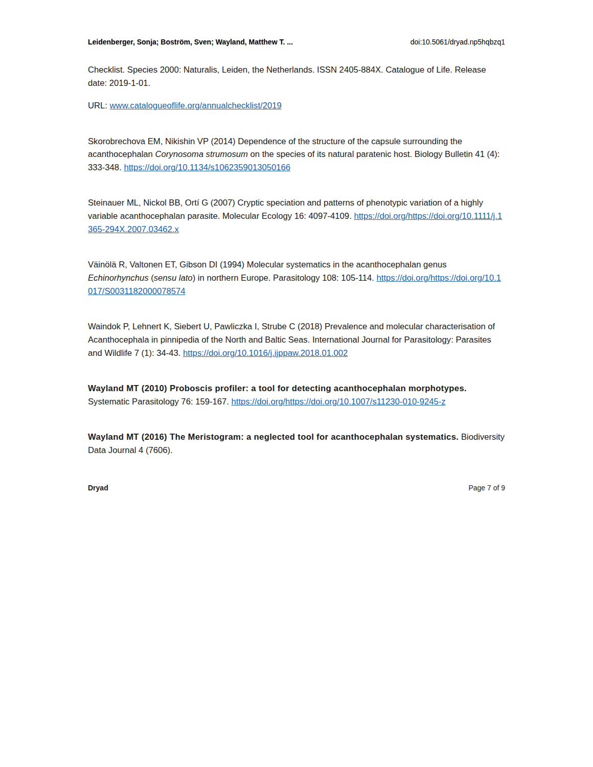Leidenberger, Sonja; Boström, Sven; Wayland, Matthew T. ... doi:10.5061/dryad.np5hqbzq1
Checklist. Species 2000: Naturalis, Leiden, the Netherlands. ISSN 2405-884X. Catalogue of Life. Release date: 2019-1-01.
URL: www.catalogueoflife.org/annualchecklist/2019
Skorobrechova EM, Nikishin VP (2014) Dependence of the structure of the capsule surrounding the acanthocephalan Corynosoma strumosum on the species of its natural paratenic host. Biology Bulletin 41 (4): 333-348. https://doi.org/10.1134/s1062359013050166
Steinauer ML, Nickol BB, Ortí G (2007) Cryptic speciation and patterns of phenotypic variation of a highly variable acanthocephalan parasite. Molecular Ecology 16: 4097-4109. https://doi.org/https://doi.org/10.1111/j.1365-294X.2007.03462.x
Väinölä R, Valtonen ET, Gibson DI (1994) Molecular systematics in the acanthocephalan genus Echinorhynchus (sensu lato) in northern Europe. Parasitology 108: 105-114. https://doi.org/https://doi.org/10.1017/S0031182000078574
Waindok P, Lehnert K, Siebert U, Pawliczka I, Strube C (2018) Prevalence and molecular characterisation of Acanthocephala in pinnipedia of the North and Baltic Seas. International Journal for Parasitology: Parasites and Wildlife 7 (1): 34-43. https://doi.org/10.1016/j.ijppaw.2018.01.002
Wayland MT (2010) Proboscis profiler: a tool for detecting acanthocephalan morphotypes. Systematic Parasitology 76: 159-167. https://doi.org/https://doi.org/10.1007/s11230-010-9245-z
Wayland MT (2016) The Meristogram: a neglected tool for acanthocephalan systematics. Biodiversity Data Journal 4 (7606).
Dryad Page 7 of 9